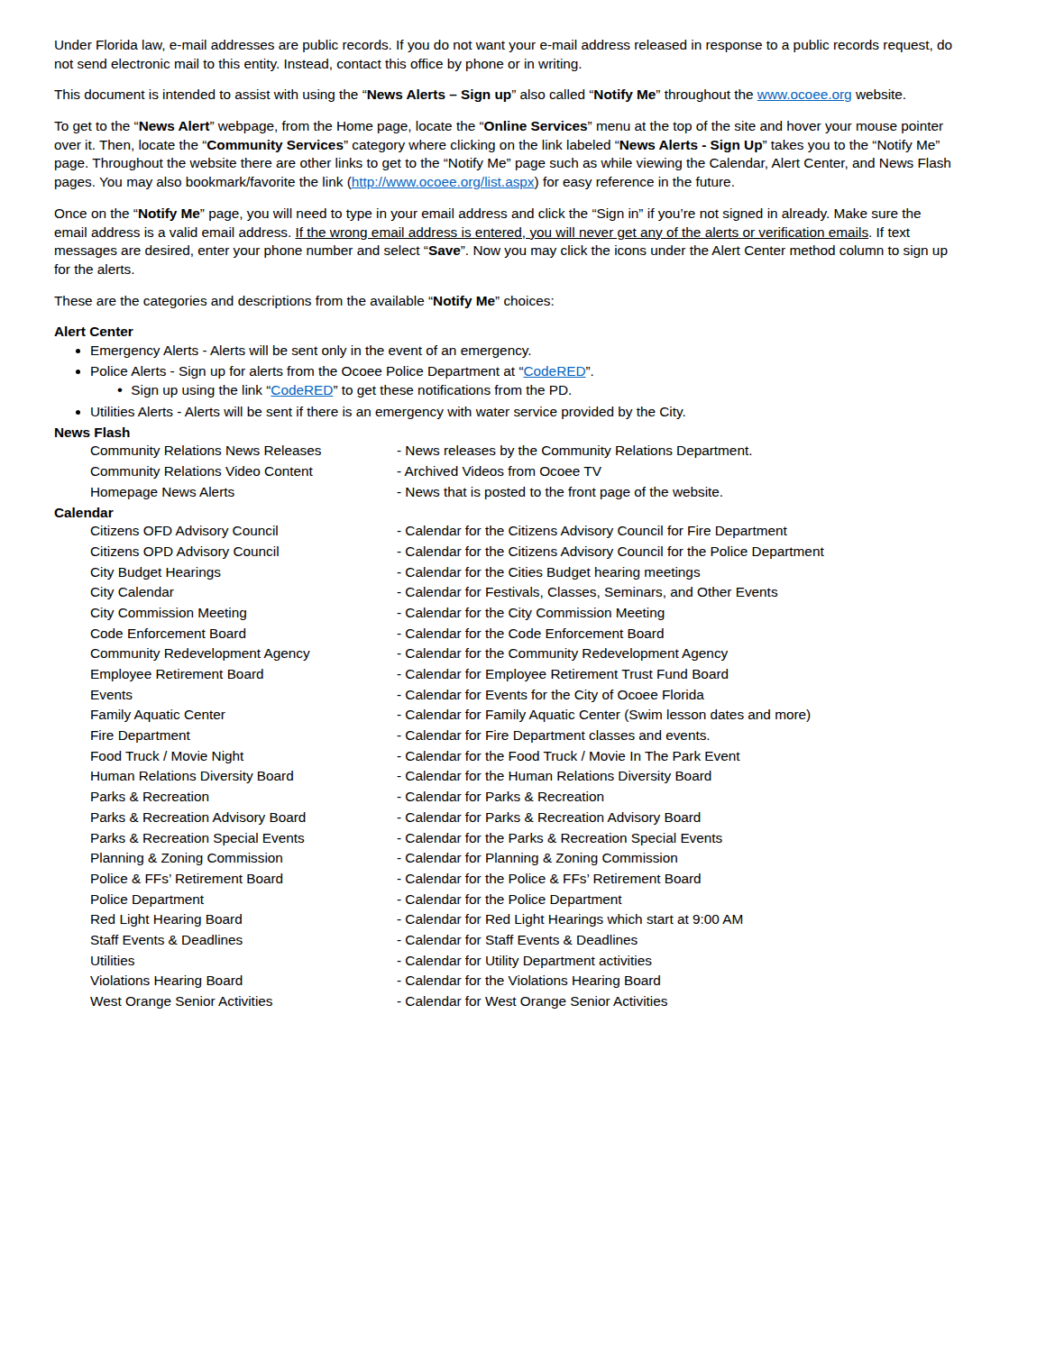Under Florida law, e-mail addresses are public records. If you do not want your e-mail address released in response to a public records request, do not send electronic mail to this entity. Instead, contact this office by phone or in writing.
This document is intended to assist with using the “News Alerts – Sign up” also called “Notify Me” throughout the www.ocoee.org website.
To get to the “News Alert” webpage, from the Home page, locate the “Online Services” menu at the top of the site and hover your mouse pointer over it. Then, locate the “Community Services” category where clicking on the link labeled “News Alerts - Sign Up” takes you to the “Notify Me” page. Throughout the website there are other links to get to the “Notify Me” page such as while viewing the Calendar, Alert Center, and News Flash pages. You may also bookmark/favorite the link (http://www.ocoee.org/list.aspx) for easy reference in the future.
Once on the “Notify Me” page, you will need to type in your email address and click the “Sign in” if you’re not signed in already. Make sure the email address is a valid email address. If the wrong email address is entered, you will never get any of the alerts or verification emails. If text messages are desired, enter your phone number and select “Save”. Now you may click the icons under the Alert Center method column to sign up for the alerts.
These are the categories and descriptions from the available “Notify Me” choices:
Alert Center
Emergency Alerts - Alerts will be sent only in the event of an emergency.
Police Alerts - Sign up for alerts from the Ocoee Police Department at “CodeRED”.
Sign up using the link “CodeRED” to get these notifications from the PD.
Utilities Alerts - Alerts will be sent if there is an emergency with water service provided by the City.
News Flash
Community Relations News Releases- News releases by the Community Relations Department.
Community Relations Video Content- Archived Videos from Ocoee TV
Homepage News Alerts- News that is posted to the front page of the website.
Calendar
Citizens OFD Advisory Council- Calendar for the Citizens Advisory Council for Fire Department
Citizens OPD Advisory Council- Calendar for the Citizens Advisory Council for the Police Department
City Budget Hearings- Calendar for the Cities Budget hearing meetings
City Calendar- Calendar for Festivals, Classes, Seminars, and Other Events
City Commission Meeting- Calendar for the City Commission Meeting
Code Enforcement Board- Calendar for the Code Enforcement Board
Community Redevelopment Agency- Calendar for the Community Redevelopment Agency
Employee Retirement Board- Calendar for Employee Retirement Trust Fund Board
Events- Calendar for Events for the City of Ocoee Florida
Family Aquatic Center- Calendar for Family Aquatic Center (Swim lesson dates and more)
Fire Department- Calendar for Fire Department classes and events.
Food Truck / Movie Night- Calendar for the Food Truck / Movie In The Park Event
Human Relations Diversity Board- Calendar for the Human Relations Diversity Board
Parks & Recreation- Calendar for Parks & Recreation
Parks & Recreation Advisory Board- Calendar for Parks & Recreation Advisory Board
Parks & Recreation Special Events- Calendar for the Parks & Recreation Special Events
Planning & Zoning Commission- Calendar for Planning & Zoning Commission
Police & FFs’ Retirement Board- Calendar for the Police & FFs’ Retirement Board
Police Department- Calendar for the Police Department
Red Light Hearing Board- Calendar for Red Light Hearings which start at 9:00 AM
Staff Events & Deadlines- Calendar for Staff Events & Deadlines
Utilities- Calendar for Utility Department activities
Violations Hearing Board- Calendar for the Violations Hearing Board
West Orange Senior Activities- Calendar for West Orange Senior Activities